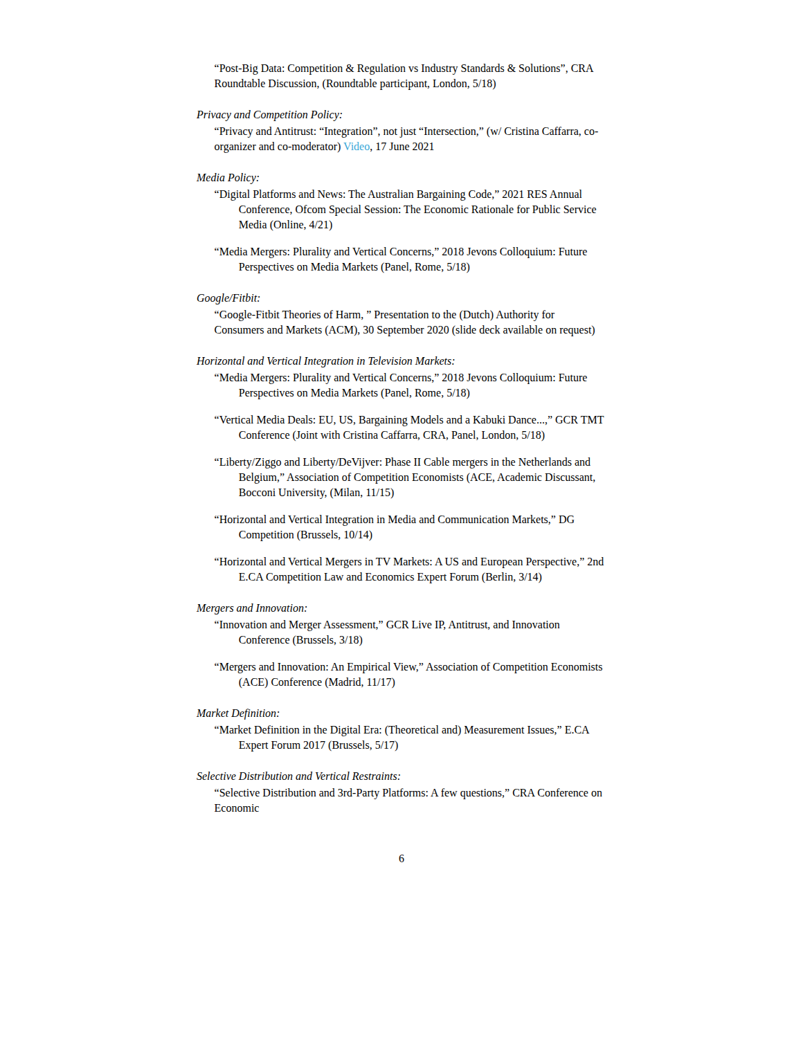“Post-Big Data: Competition & Regulation vs Industry Standards & Solutions”, CRA Roundtable Discussion, (Roundtable participant, London, 5/18)
Privacy and Competition Policy:
“Privacy and Antitrust: “Integration”, not just “Intersection,” (w/ Cristina Caffarra, co-organizer and co-moderator) Video, 17 June 2021
Media Policy:
“Digital Platforms and News: The Australian Bargaining Code,” 2021 RES Annual Conference, Ofcom Special Session: The Economic Rationale for Public Service Media (Online, 4/21)
“Media Mergers: Plurality and Vertical Concerns,” 2018 Jevons Colloquium: Future Perspectives on Media Markets (Panel, Rome, 5/18)
Google/Fitbit:
“Google-Fitbit Theories of Harm, ” Presentation to the (Dutch) Authority for Consumers and Markets (ACM), 30 September 2020 (slide deck available on request)
Horizontal and Vertical Integration in Television Markets:
“Media Mergers: Plurality and Vertical Concerns,” 2018 Jevons Colloquium: Future Perspectives on Media Markets (Panel, Rome, 5/18)
“Vertical Media Deals: EU, US, Bargaining Models and a Kabuki Dance...,” GCR TMT Conference (Joint with Cristina Caffarra, CRA, Panel, London, 5/18)
“Liberty/Ziggo and Liberty/DeVijver: Phase II Cable mergers in the Netherlands and Belgium,” Association of Competition Economists (ACE, Academic Discussant, Bocconi University, (Milan, 11/15)
“Horizontal and Vertical Integration in Media and Communication Markets,” DG Competition (Brussels, 10/14)
“Horizontal and Vertical Mergers in TV Markets: A US and European Perspective,” 2nd E.CA Competition Law and Economics Expert Forum (Berlin, 3/14)
Mergers and Innovation:
“Innovation and Merger Assessment,” GCR Live IP, Antitrust, and Innovation Conference (Brussels, 3/18)
“Mergers and Innovation: An Empirical View,” Association of Competition Economists (ACE) Conference (Madrid, 11/17)
Market Definition:
“Market Definition in the Digital Era: (Theoretical and) Measurement Issues,” E.CA Expert Forum 2017 (Brussels, 5/17)
Selective Distribution and Vertical Restraints:
“Selective Distribution and 3rd-Party Platforms: A few questions,” CRA Conference on Economic
6